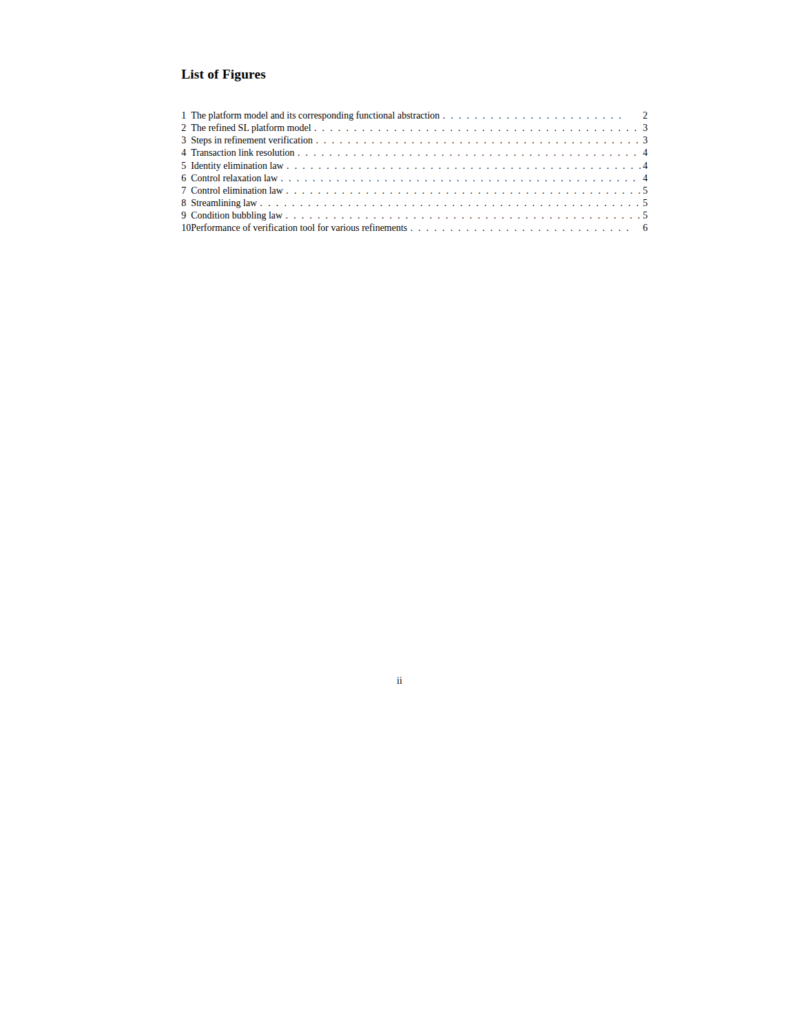List of Figures
| 1 | The platform model and its corresponding functional abstraction . . . . . . . . . . . . . . . . . . . . . . . | 2 |
| 2 | The refined SL platform model . . . . . . . . . . . . . . . . . . . . . . . . . . . . . . . . . . . . . . . . . | 3 |
| 3 | Steps in refinement verification . . . . . . . . . . . . . . . . . . . . . . . . . . . . . . . . . . . . . . . . . | 3 |
| 4 | Transaction link resolution . . . . . . . . . . . . . . . . . . . . . . . . . . . . . . . . . . . . . . . . . . . | 4 |
| 5 | Identity elimination law . . . . . . . . . . . . . . . . . . . . . . . . . . . . . . . . . . . . . . . . . . . . . | 4 |
| 6 | Control relaxation law . . . . . . . . . . . . . . . . . . . . . . . . . . . . . . . . . . . . . . . . . . . . . | 4 |
| 7 | Control elimination law . . . . . . . . . . . . . . . . . . . . . . . . . . . . . . . . . . . . . . . . . . . . . | 5 |
| 8 | Streamlining law . . . . . . . . . . . . . . . . . . . . . . . . . . . . . . . . . . . . . . . . . . . . . . . . | 5 |
| 9 | Condition bubbling law . . . . . . . . . . . . . . . . . . . . . . . . . . . . . . . . . . . . . . . . . . . . . | 5 |
| 10 | Performance of verification tool for various refinements . . . . . . . . . . . . . . . . . . . . . . . . . . . . | 6 |
ii